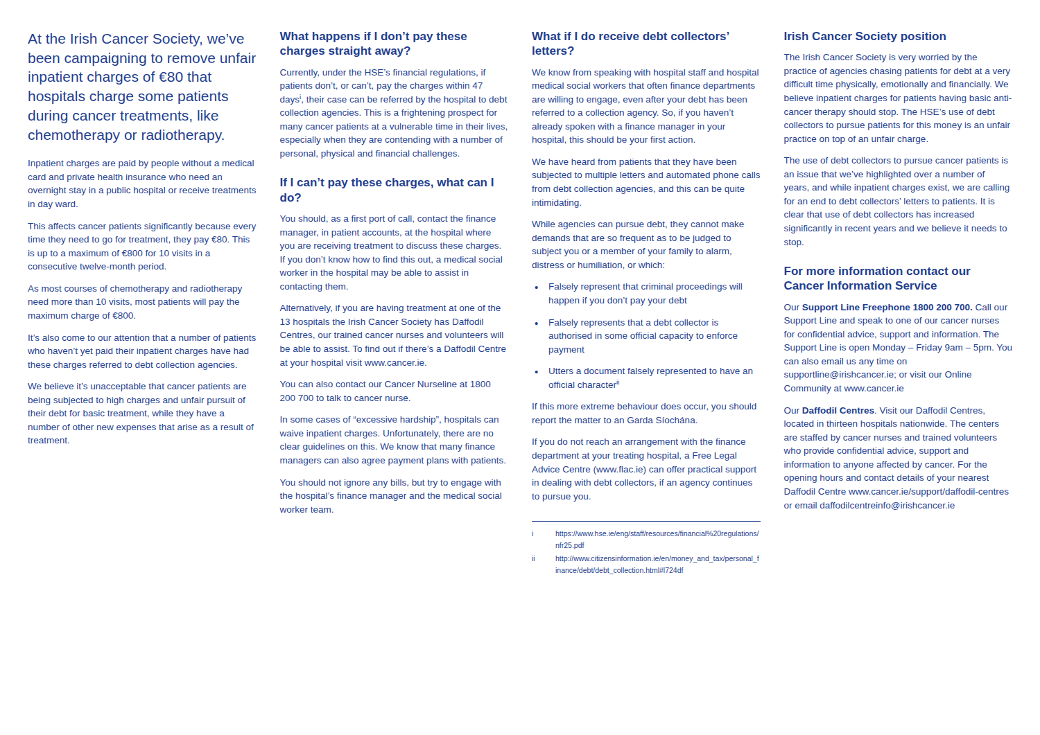At the Irish Cancer Society, we’ve been campaigning to remove unfair inpatient charges of €80 that hospitals charge some patients during cancer treatments, like chemotherapy or radiotherapy.
Inpatient charges are paid by people without a medical card and private health insurance who need an overnight stay in a public hospital or receive treatments in day ward.
This affects cancer patients significantly because every time they need to go for treatment, they pay €80. This is up to a maximum of €800 for 10 visits in a consecutive twelve-month period.
As most courses of chemotherapy and radiotherapy need more than 10 visits, most patients will pay the maximum charge of €800.
It’s also come to our attention that a number of patients who haven’t yet paid their inpatient charges have had these charges referred to debt collection agencies.
We believe it’s unacceptable that cancer patients are being subjected to high charges and unfair pursuit of their debt for basic treatment, while they have a number of other new expenses that arise as a result of treatment.
What happens if I don’t pay these charges straight away?
Currently, under the HSE’s financial regulations, if patients don’t, or can’t, pay the charges within 47 daysi, their case can be referred by the hospital to debt collection agencies. This is a frightening prospect for many cancer patients at a vulnerable time in their lives, especially when they are contending with a number of personal, physical and financial challenges.
If I can’t pay these charges, what can I do?
You should, as a first port of call, contact the finance manager, in patient accounts, at the hospital where you are receiving treatment to discuss these charges. If you don’t know how to find this out, a medical social worker in the hospital may be able to assist in contacting them.
Alternatively, if you are having treatment at one of the 13 hospitals the Irish Cancer Society has Daffodil Centres, our trained cancer nurses and volunteers will be able to assist. To find out if there’s a Daffodil Centre at your hospital visit www.cancer.ie.
You can also contact our Cancer Nurseline at 1800 200 700 to talk to cancer nurse.
In some cases of “excessive hardship”, hospitals can waive inpatient charges. Unfortunately, there are no clear guidelines on this. We know that many finance managers can also agree payment plans with patients.
You should not ignore any bills, but try to engage with the hospital’s finance manager and the medical social worker team.
What if I do receive debt collectors’ letters?
We know from speaking with hospital staff and hospital medical social workers that often finance departments are willing to engage, even after your debt has been referred to a collection agency. So, if you haven’t already spoken with a finance manager in your hospital, this should be your first action.
We have heard from patients that they have been subjected to multiple letters and automated phone calls from debt collection agencies, and this can be quite intimidating.
While agencies can pursue debt, they cannot make demands that are so frequent as to be judged to subject you or a member of your family to alarm, distress or humiliation, or which:
Falsely represent that criminal proceedings will happen if you don’t pay your debt
Falsely represents that a debt collector is authorised in some official capacity to enforce payment
Utters a document falsely represented to have an official characterii
If this more extreme behaviour does occur, you should report the matter to an Garda Síochána.
If you do not reach an arrangement with the finance department at your treating hospital, a Free Legal Advice Centre (www.flac.ie) can offer practical support in dealing with debt collectors, if an agency continues to pursue you.
| i | https://www.hse.ie/eng/staff/resources/financial%20regulations/nfr25.pdf |
| ii | http://www.citizensinformation.ie/en/money_and_tax/personal_finance/debt/debt_collection.html#l724df |
Irish Cancer Society position
The Irish Cancer Society is very worried by the practice of agencies chasing patients for debt at a very difficult time physically, emotionally and financially. We believe inpatient charges for patients having basic anti-cancer therapy should stop. The HSE’s use of debt collectors to pursue patients for this money is an unfair practice on top of an unfair charge.
The use of debt collectors to pursue cancer patients is an issue that we’ve highlighted over a number of years, and while inpatient charges exist, we are calling for an end to debt collectors’ letters to patients. It is clear that use of debt collectors has increased significantly in recent years and we believe it needs to stop.
For more information contact our Cancer Information Service
Our Support Line Freephone 1800 200 700. Call our Support Line and speak to one of our cancer nurses for confidential advice, support and information. The Support Line is open Monday – Friday 9am – 5pm. You can also email us any time on supportline@irishcancer.ie; or visit our Online Community at www.cancer.ie
Our Daffodil Centres. Visit our Daffodil Centres, located in thirteen hospitals nationwide. The centers are staffed by cancer nurses and trained volunteers who provide confidential advice, support and information to anyone affected by cancer. For the opening hours and contact details of your nearest Daffodil Centre www.cancer.ie/support/daffodil-centres or email daffodilcentreinfo@irishcancer.ie